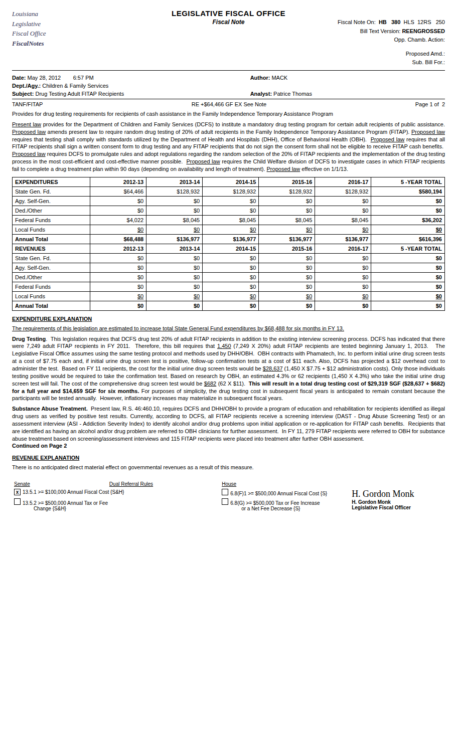Louisiana
Legislative
Fiscal Office
FiscalNotes
LEGISLATIVE FISCAL OFFICE
Fiscal Note
Fiscal Note On: HB 380 HLS 12RS 250
Bill Text Version: REENGROSSED
Opp. Chamb. Action:
Proposed Amd.:
Sub. Bill For.:
| Date: May 28, 2012 6:57 PM | Author: MACK |
| Dept./Agy.: Children & Family Services | |
| Subject: Drug Testing Adult FITAP Recipients | Analyst: Patrice Thomas |
TANF/FITAP
RE +$64,466 GF EX See Note
Page 1 of 2
Provides for drug testing requirements for recipients of cash assistance in the Family Independence Temporary Assistance Program
Present law provides for the Department of Children and Family Services (DCFS) to institute a mandatory drug testing program for certain adult recipients of public assistance. Proposed law amends present law to require random drug testing of 20% of adult recipients in the Family Independence Temporary Assistance Program (FITAP). Proposed law requires that testing shall comply with standards utilized by the Department of Health and Hospitals (DHH), Office of Behavioral Health (OBH). Proposed law requires that all FITAP recipients shall sign a written consent form to drug testing and any FITAP recipients that do not sign the consent form shall not be eligible to receive FITAP cash benefits. Proposed law requires DCFS to promulgate rules and adopt regulations regarding the random selection of the 20% of FITAP recipients and the implementation of the drug testing process in the most cost-efficient and cost-effective manner possible. Proposed law requires the Child Welfare division of DCFS to investigate cases in which FITAP recipients fail to complete a drug treatment plan within 90 days (depending on availability and length of treatment). Proposed law effective on 1/1/13.
| EXPENDITURES | 2012-13 | 2013-14 | 2014-15 | 2015-16 | 2016-17 | 5 -YEAR TOTAL |
| --- | --- | --- | --- | --- | --- | --- |
| State Gen. Fd. | $64,466 | $128,932 | $128,932 | $128,932 | $128,932 | $580,194 |
| Agy. Self-Gen. | $0 | $0 | $0 | $0 | $0 | $0 |
| Ded./Other | $0 | $0 | $0 | $0 | $0 | $0 |
| Federal Funds | $4,022 | $8,045 | $8,045 | $8,045 | $8,045 | $36,202 |
| Local Funds | $0 | $0 | $0 | $0 | $0 | $0 |
| Annual Total | $68,488 | $136,977 | $136,977 | $136,977 | $136,977 | $616,396 |
| REVENUES | 2012-13 | 2013-14 | 2014-15 | 2015-16 | 2016-17 | 5 -YEAR TOTAL |
| State Gen. Fd. | $0 | $0 | $0 | $0 | $0 | $0 |
| Agy. Self-Gen. | $0 | $0 | $0 | $0 | $0 | $0 |
| Ded./Other | $0 | $0 | $0 | $0 | $0 | $0 |
| Federal Funds | $0 | $0 | $0 | $0 | $0 | $0 |
| Local Funds | $0 | $0 | $0 | $0 | $0 | $0 |
| Annual Total | $0 | $0 | $0 | $0 | $0 | $0 |
EXPENDITURE EXPLANATION
The requirements of this legislation are estimated to increase total State General Fund expenditures by $68,488 for six months in FY 13.
Drug Testing. This legislation requires that DCFS drug test 20% of adult FITAP recipients in addition to the existing interview screening process. DCFS has indicated that there were 7,249 adult FITAP recipients in FY 2011. Therefore, this bill requires that 1,450 (7,249 X 20%) adult FITAP recipients are tested beginning January 1, 2013. The Legislative Fiscal Office assumes using the same testing protocol and methods used by DHH/OBH. OBH contracts with Phamatech, Inc. to perform initial urine drug screen tests at a cost of $7.75 each and, if initial urine drug screen test is positive, follow-up confirmation tests at a cost of $11 each. Also, DCFS has projected a $12 overhead cost to administer the test. Based on FY 11 recipients, the cost for the initial urine drug screen tests would be $28,637 (1,450 X $7.75 + $12 administration costs). Only those individuals testing positive would be required to take the confirmation test. Based on research by OBH, an estimated 4.3% or 62 recipients (1,450 X 4.3%) who take the initial urine drug screen test will fail. The cost of the comprehensive drug screen test would be $682 (62 X $11). This will result in a total drug testing cost of $29,319 SGF ($28,637 + $682) for a full year and $14,659 SGF for six months. For purposes of simplicity, the drug testing cost in subsequent fiscal years is anticipated to remain constant because the participants will be tested annually. However, inflationary increases may materialize in subsequent fiscal years.
Substance Abuse Treatment. Present law, R.S. 46:460.10, requires DCFS and DHH/OBH to provide a program of education and rehabilitation for recipients identified as illegal drug users as verified by positive test results. Currently, according to DCFS, all FITAP recipients receive a screening interview (DAST - Drug Abuse Screening Test) or an assessment interview (ASI - Addiction Severity Index) to identify alcohol and/or drug problems upon initial application or re-application for FITAP cash benefits. Recipients that are identified as having an alcohol and/or drug problem are referred to OBH clinicians for further assessment. In FY 11, 279 FITAP recipients were referred to OBH for substance abuse treatment based on screening/assessment interviews and 115 FITAP recipients were placed into treatment after further OBH assessment.
Continued on Page 2
REVENUE EXPLANATION
There is no anticipated direct material effect on governmental revenues as a result of this measure.
| Senate | Dual Referral Rules | House | |
| 13.5.1 >= $100,000 Annual Fiscal Cost {S&H} | 6.8(F)1 >= $500,000 Annual Fiscal Cost {S} | H. Gordon Monk H. Gordon Monk Legislative Fiscal Officer |
| 13.5.2 >= $500,000 Annual Tax or Fee Change {S&H} | 6.8(G) >= $500,000 Tax or Fee Increase or a Net Fee Decrease {S} |